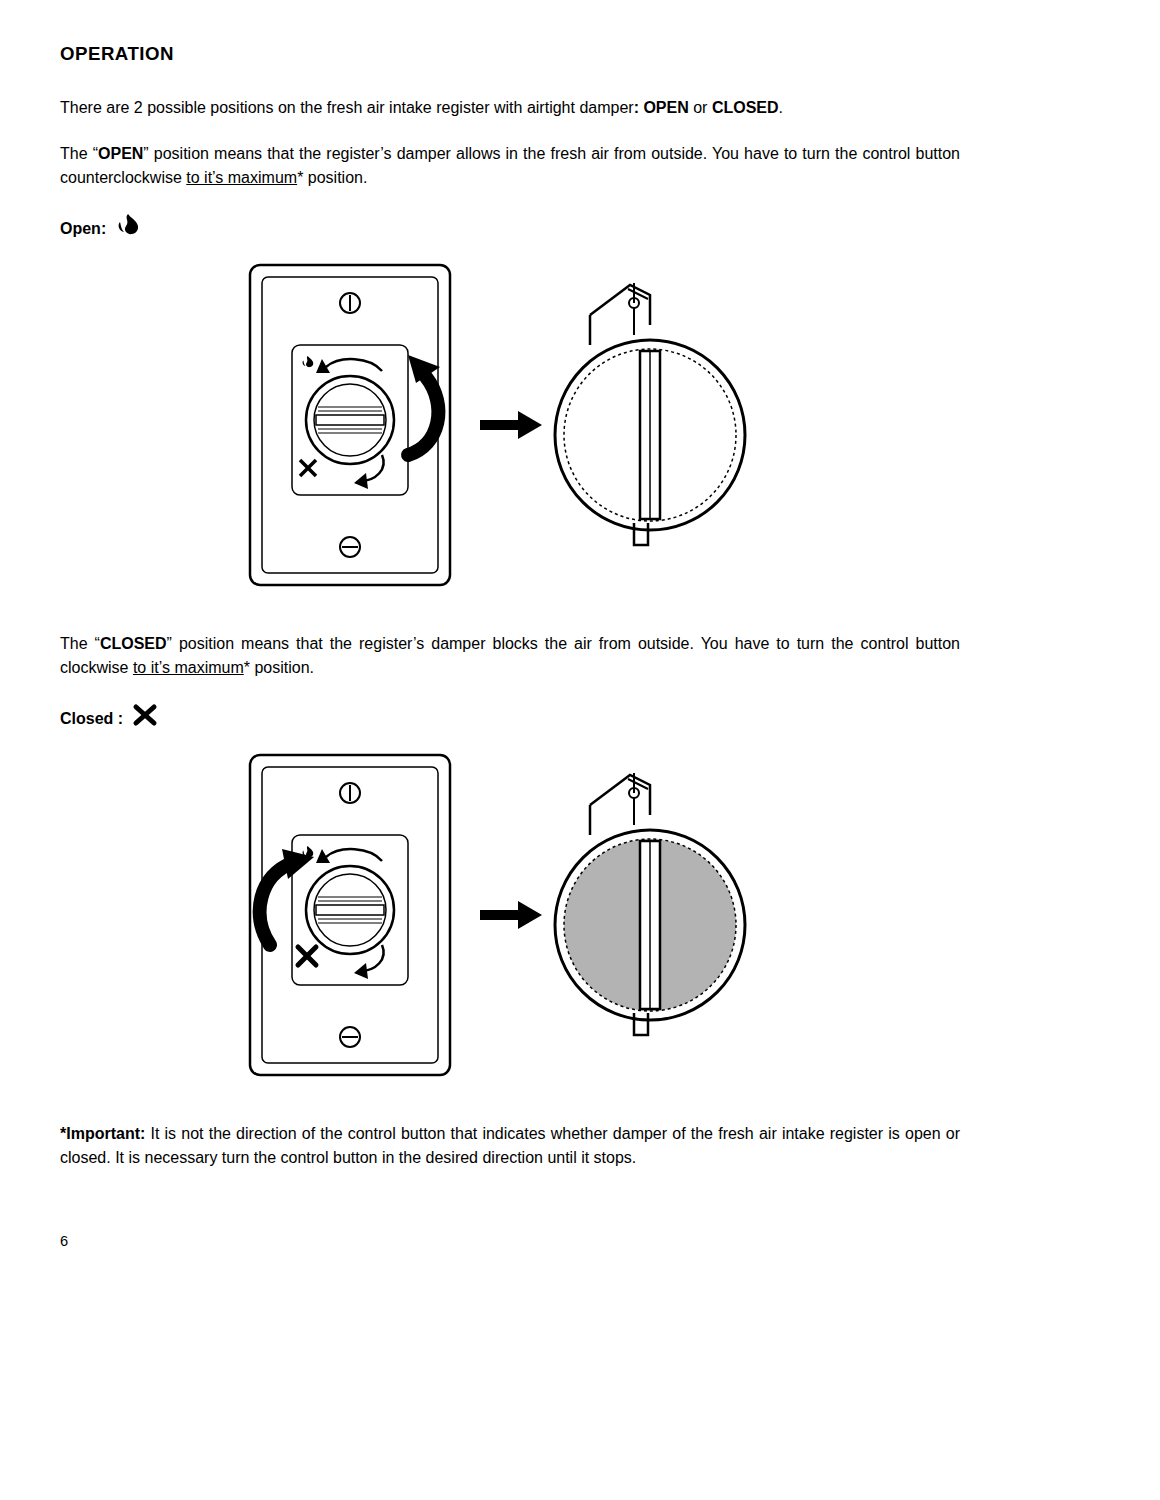OPERATION
There are 2 possible positions on the fresh air intake register with airtight damper: OPEN or CLOSED.
The “OPEN” position means that the register’s damper allows in the fresh air from outside. You have to turn the control button counterclockwise to it’s maximum* position.
Open:
The “CLOSED” position means that the register’s damper blocks the air from outside. You have to turn the control button clockwise to it’s maximum* position.
Closed :
*Important: It is not the direction of the control button that indicates whether damper of the fresh air intake register is open or closed. It is necessary turn the control button in the desired direction until it stops.
6